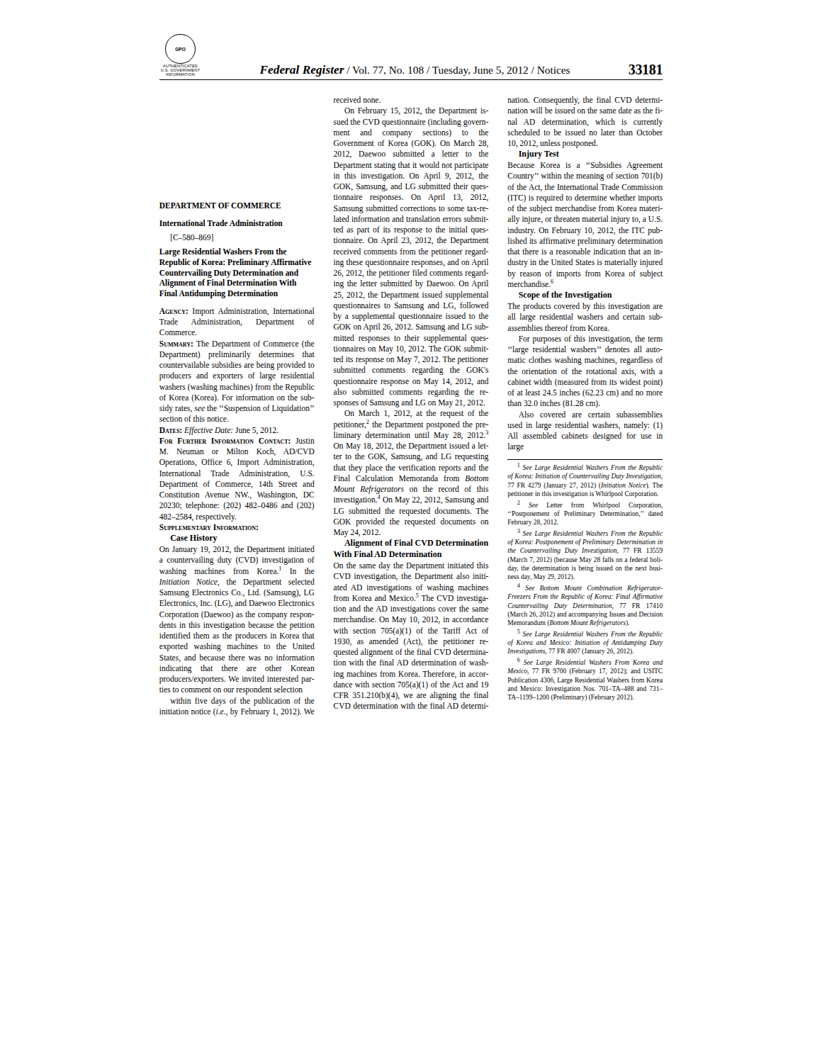GPO
Authenticated
U.S. Government
Information
Federal Register / Vol. 77, No. 108 / Tuesday, June 5, 2012 / Notices
33181
DEPARTMENT OF COMMERCE
International Trade Administration
[C–580–869]
Large Residential Washers From the Republic of Korea: Preliminary Affirmative Countervailing Duty Determination and Alignment of Final Determination With Final Antidumping Determination
Agency: Import Administration, International Trade Administration, Department of Commerce.
Summary: The Department of Commerce (the Department) preliminarily determines that countervailable subsidies are being provided to producers and exporters of large residential washers (washing machines) from the Republic of Korea (Korea). For information on the subsidy rates, see the ‘‘Suspension of Liquidation’’ section of this notice.
Dates: Effective Date: June 5, 2012.
For Further Information Contact: Justin M. Neuman or Milton Koch, AD/CVD Operations, Office 6, Import Administration, International Trade Administration, U.S. Department of Commerce, 14th Street and Constitution Avenue NW., Washington, DC 20230; telephone: (202) 482–0486 and (202) 482–2584, respectively.
Supplementary Information:
Case History
On January 19, 2012, the Department initiated a countervailing duty (CVD) investigation of washing machines from Korea.1 In the Initiation Notice, the Department selected Samsung Electronics Co., Ltd. (Samsung), LG Electronics, Inc. (LG), and Daewoo Electronics Corporation (Daewoo) as the company respondents in this investigation because the petition identified them as the producers in Korea that exported washing machines to the United States, and because there was no information indicating that there are other Korean producers/exporters. We invited interested parties to comment on our respondent selection
within five days of the publication of the initiation notice (i.e., by February 1, 2012). We received none.
On February 15, 2012, the Department issued the CVD questionnaire (including government and company sections) to the Government of Korea (GOK). On March 28, 2012, Daewoo submitted a letter to the Department stating that it would not participate in this investigation. On April 9, 2012, the GOK, Samsung, and LG submitted their questionnaire responses. On April 13, 2012, Samsung submitted corrections to some tax-related information and translation errors submitted as part of its response to the initial questionnaire. On April 23, 2012, the Department received comments from the petitioner regarding these questionnaire responses, and on April 26, 2012, the petitioner filed comments regarding the letter submitted by Daewoo. On April 25, 2012, the Department issued supplemental questionnaires to Samsung and LG, followed by a supplemental questionnaire issued to the GOK on April 26, 2012. Samsung and LG submitted responses to their supplemental questionnaires on May 10, 2012. The GOK submitted its response on May 7, 2012. The petitioner submitted comments regarding the GOK's questionnaire response on May 14, 2012, and also submitted comments regarding the responses of Samsung and LG on May 21, 2012.
On March 1, 2012, at the request of the petitioner,2 the Department postponed the preliminary determination until May 28, 2012.3 On May 18, 2012, the Department issued a letter to the GOK, Samsung, and LG requesting that they place the verification reports and the Final Calculation Memoranda from Bottom Mount Refrigerators on the record of this investigation.4 On May 22, 2012, Samsung and LG submitted the requested documents. The GOK provided the requested documents on May 24, 2012.
Alignment of Final CVD Determination With Final AD Determination
On the same day the Department initiated this CVD investigation, the Department also initiated AD investigations of washing machines from Korea and Mexico.5 The CVD investigation and the AD investigations cover the same merchandise. On May 10, 2012, in accordance with section 705(a)(1) of the Tariff Act of 1930, as amended (Act), the petitioner requested alignment of the final CVD determination with the final AD determination of washing machines from Korea. Therefore, in accordance with section 705(a)(1) of the Act and 19 CFR 351.210(b)(4), we are aligning the final CVD determination with the final AD determination. Consequently, the final CVD determination will be issued on the same date as the final AD determination, which is currently scheduled to be issued no later than October 10, 2012, unless postponed.
Injury Test
Because Korea is a ‘‘Subsidies Agreement Country’’ within the meaning of section 701(b) of the Act, the International Trade Commission (ITC) is required to determine whether imports of the subject merchandise from Korea materially injure, or threaten material injury to, a U.S. industry. On February 10, 2012, the ITC published its affirmative preliminary determination that there is a reasonable indication that an industry in the United States is materially injured by reason of imports from Korea of subject merchandise.6
Scope of the Investigation
The products covered by this investigation are all large residential washers and certain subassemblies thereof from Korea.
For purposes of this investigation, the term ‘‘large residential washers’’ denotes all automatic clothes washing machines, regardless of the orientation of the rotational axis, with a cabinet width (measured from its widest point) of at least 24.5 inches (62.23 cm) and no more than 32.0 inches (81.28 cm).
Also covered are certain subassemblies used in large residential washers, namely: (1) All assembled cabinets designed for use in large
1 See Large Residential Washers From the Republic of Korea: Initiation of Countervailing Duty Investigation, 77 FR 4279 (January 27, 2012) (Initiation Notice). The petitioner in this investigation is Whirlpool Corporation.
2 See Letter from Whirlpool Corporation, ‘‘Postponement of Preliminary Determination,’’ dated February 28, 2012.
3 See Large Residential Washers From the Republic of Korea: Postponement of Preliminary Determination in the Countervailing Duty Investigation, 77 FR 13559 (March 7, 2012) (because May 28 falls on a federal holiday, the determination is being issued on the next business day, May 29, 2012).
4 See Bottom Mount Combination Refrigerator-Freezers From the Republic of Korea: Final Affirmative Countervailing Duty Determination, 77 FR 17410 (March 26, 2012) and accompanying Issues and Decision Memorandum (Bottom Mount Refrigerators).
5 See Large Residential Washers From the Republic of Korea and Mexico: Initiation of Antidumping Duty Investigations, 77 FR 4007 (January 26, 2012).
6 See Large Residential Washers From Korea and Mexico, 77 FR 9700 (February 17, 2012); and USITC Publication 4306, Large Residential Washers from Korea and Mexico: Investigation Nos. 701–TA–488 and 731–TA–1199–1200 (Preliminary) (February 2012).